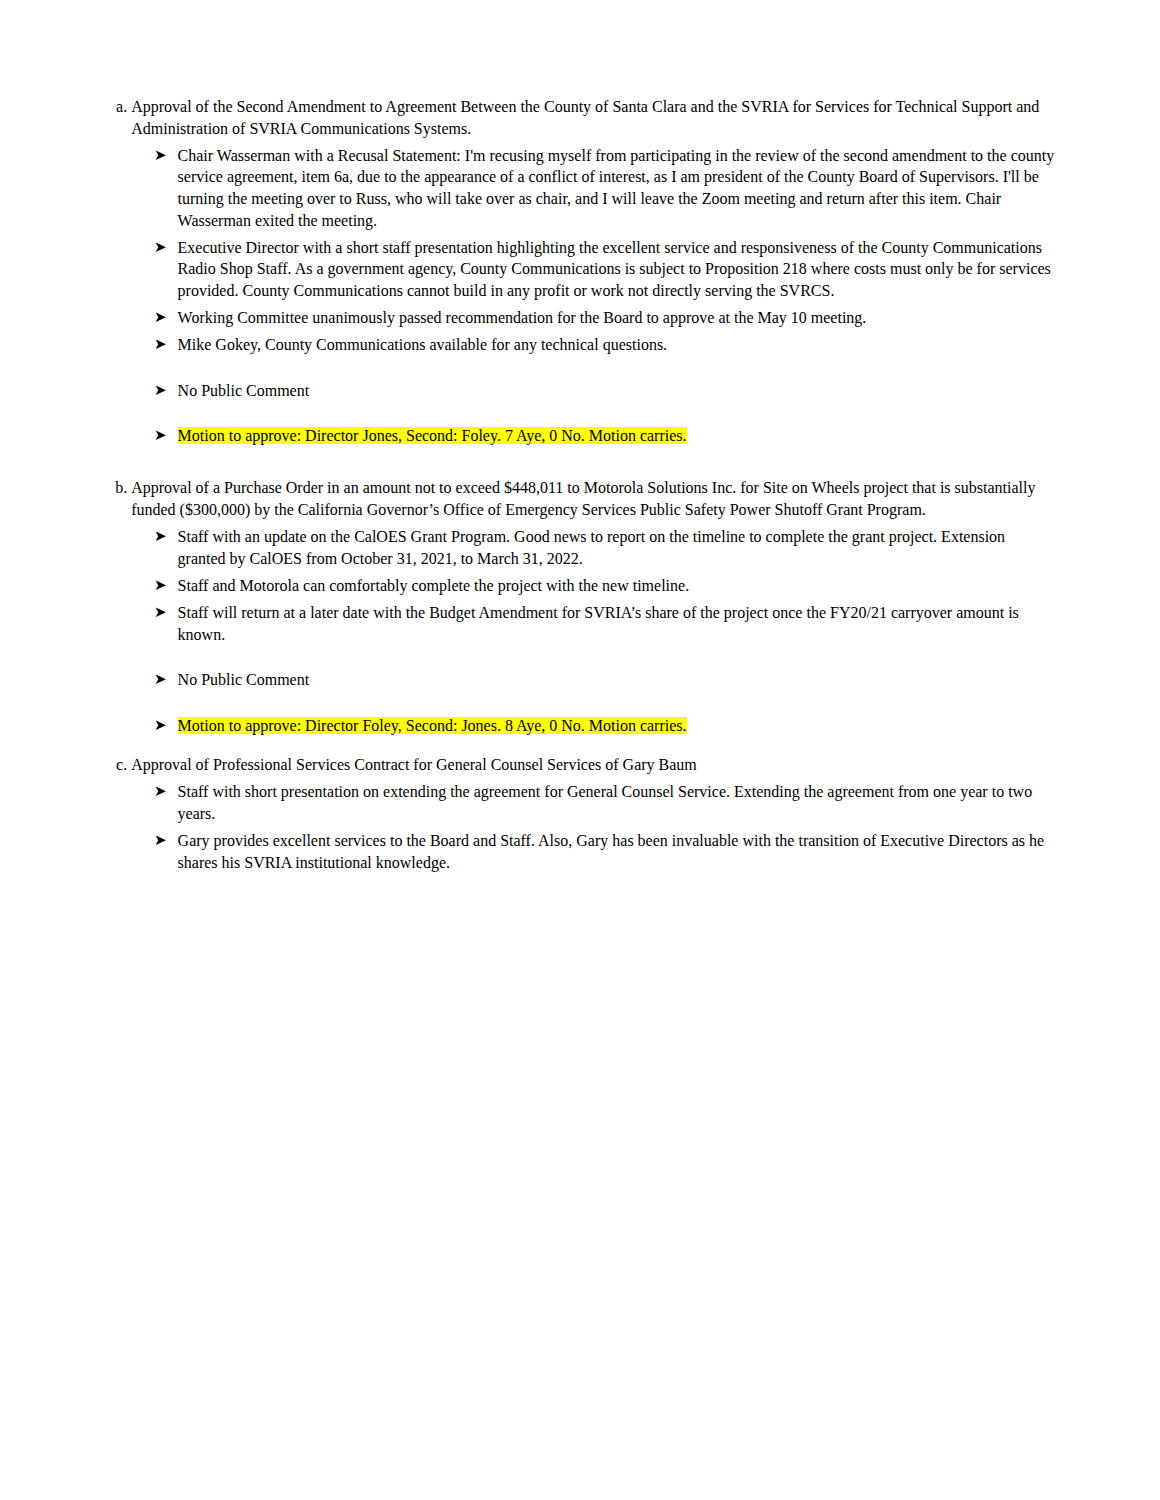Approval of the Second Amendment to Agreement Between the County of Santa Clara and the SVRIA for Services for Technical Support and Administration of SVRIA Communications Systems.
Chair Wasserman with a Recusal Statement: I'm recusing myself from participating in the review of the second amendment to the county service agreement, item 6a, due to the appearance of a conflict of interest, as I am president of the County Board of Supervisors. I'll be turning the meeting over to Russ, who will take over as chair, and I will leave the Zoom meeting and return after this item. Chair Wasserman exited the meeting.
Executive Director with a short staff presentation highlighting the excellent service and responsiveness of the County Communications Radio Shop Staff. As a government agency, County Communications is subject to Proposition 218 where costs must only be for services provided. County Communications cannot build in any profit or work not directly serving the SVRCS.
Working Committee unanimously passed recommendation for the Board to approve at the May 10 meeting.
Mike Gokey, County Communications available for any technical questions.
No Public Comment
Motion to approve: Director Jones, Second: Foley. 7 Aye, 0 No. Motion carries.
Approval of a Purchase Order in an amount not to exceed $448,011 to Motorola Solutions Inc. for Site on Wheels project that is substantially funded ($300,000) by the California Governor’s Office of Emergency Services Public Safety Power Shutoff Grant Program.
Staff with an update on the CalOES Grant Program. Good news to report on the timeline to complete the grant project. Extension granted by CalOES from October 31, 2021, to March 31, 2022.
Staff and Motorola can comfortably complete the project with the new timeline.
Staff will return at a later date with the Budget Amendment for SVRIA’s share of the project once the FY20/21 carryover amount is known.
No Public Comment
Motion to approve: Director Foley, Second: Jones. 8 Aye, 0 No. Motion carries.
Approval of Professional Services Contract for General Counsel Services of Gary Baum
Staff with short presentation on extending the agreement for General Counsel Service. Extending the agreement from one year to two years.
Gary provides excellent services to the Board and Staff. Also, Gary has been invaluable with the transition of Executive Directors as he shares his SVRIA institutional knowledge.